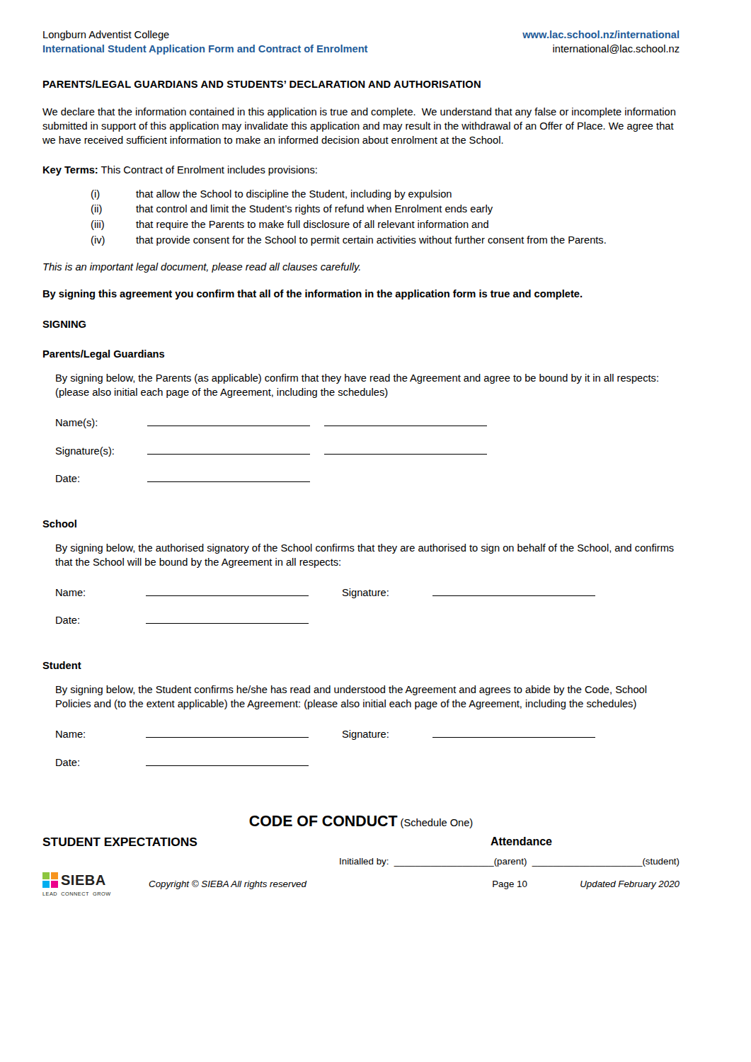Longburn Adventist College
International Student Application Form and Contract of Enrolment
www.lac.school.nz/international
international@lac.school.nz
PARENTS/LEGAL GUARDIANS AND STUDENTS’ DECLARATION AND AUTHORISATION
We declare that the information contained in this application is true and complete. We understand that any false or incomplete information submitted in support of this application may invalidate this application and may result in the withdrawal of an Offer of Place. We agree that we have received sufficient information to make an informed decision about enrolment at the School.
Key Terms: This Contract of Enrolment includes provisions:
(i) that allow the School to discipline the Student, including by expulsion
(ii) that control and limit the Student’s rights of refund when Enrolment ends early
(iii) that require the Parents to make full disclosure of all relevant information and
(iv) that provide consent for the School to permit certain activities without further consent from the Parents.
This is an important legal document, please read all clauses carefully.
By signing this agreement you confirm that all of the information in the application form is true and complete.
SIGNING
Parents/Legal Guardians
By signing below, the Parents (as applicable) confirm that they have read the Agreement and agree to be bound by it in all respects: (please also initial each page of the Agreement, including the schedules)
| Name(s): | | |
| Signature(s): | | |
| Date: | | |
School
By signing below, the authorised signatory of the School confirms that they are authorised to sign on behalf of the School, and confirms that the School will be bound by the Agreement in all respects:
| Name: | | Signature: | |
| Date: | | | |
Student
By signing below, the Student confirms he/she has read and understood the Agreement and agrees to abide by the Code, School Policies and (to the extent applicable) the Agreement: (please also initial each page of the Agreement, including the schedules)
| Name: | | Signature: | |
| Date: | | | |
CODE OF CONDUCT (Schedule One)
STUDENT EXPECTATIONS
Attendance
Initialled by: ___________________(parent) _____________________(student)
SIEBA
LEAD CONNECT GROW
Copyright © SIEBA All rights reserved
Page 10
Updated February 2020